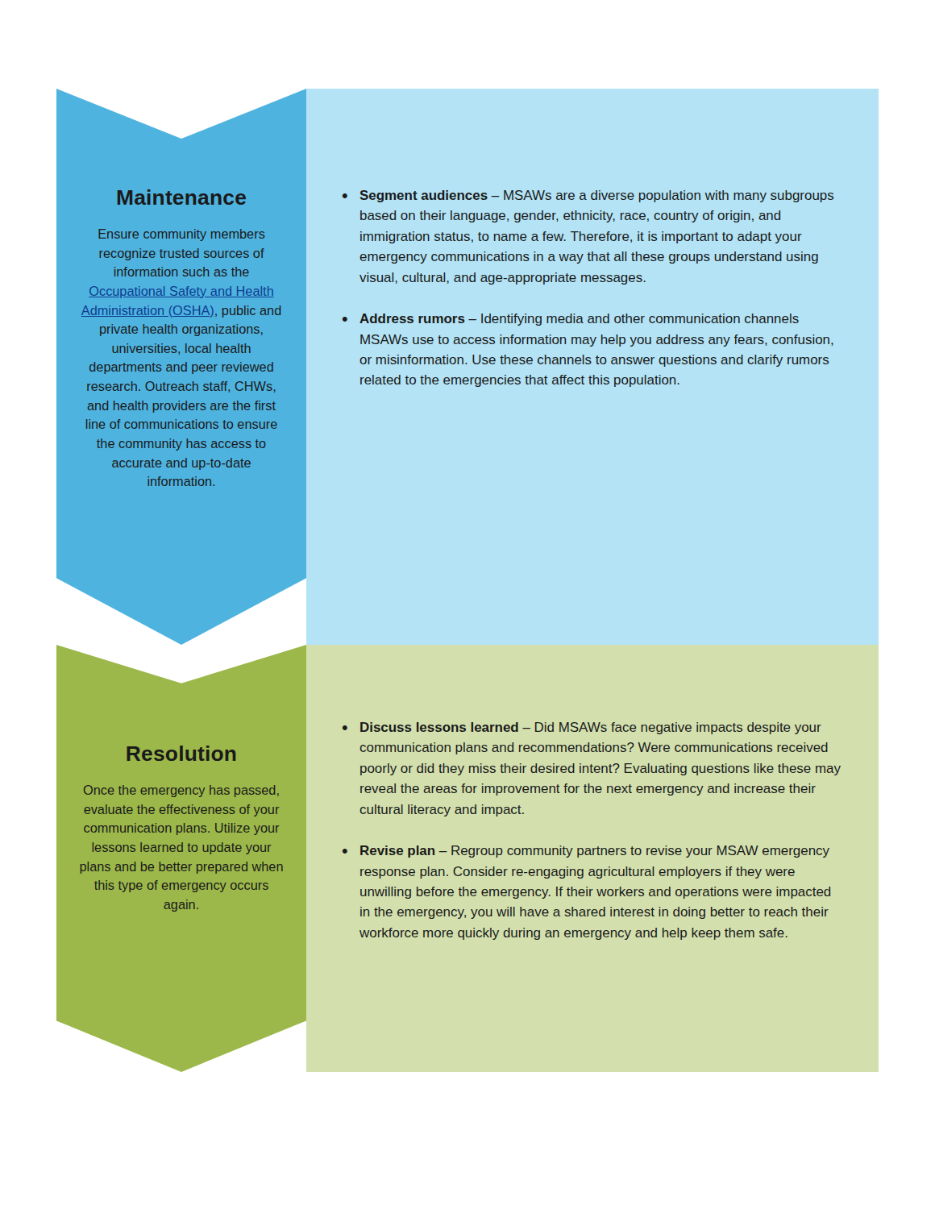Maintenance
Ensure community members recognize trusted sources of information such as the Occupational Safety and Health Administration (OSHA), public and private health organizations, universities, local health departments and peer reviewed research. Outreach staff, CHWs, and health providers are the first line of communications to ensure the community has access to accurate and up-to-date information.
Segment audiences – MSAWs are a diverse population with many subgroups based on their language, gender, ethnicity, race, country of origin, and immigration status, to name a few. Therefore, it is important to adapt your emergency communications in a way that all these groups understand using visual, cultural, and age-appropriate messages.
Address rumors – Identifying media and other communication channels MSAWs use to access information may help you address any fears, confusion, or misinformation. Use these channels to answer questions and clarify rumors related to the emergencies that affect this population.
Resolution
Once the emergency has passed, evaluate the effectiveness of your communication plans. Utilize your lessons learned to update your plans and be better prepared when this type of emergency occurs again.
Discuss lessons learned – Did MSAWs face negative impacts despite your communication plans and recommendations? Were communications received poorly or did they miss their desired intent? Evaluating questions like these may reveal the areas for improvement for the next emergency and increase their cultural literacy and impact.
Revise plan – Regroup community partners to revise your MSAW emergency response plan. Consider re-engaging agricultural employers if they were unwilling before the emergency. If their workers and operations were impacted in the emergency, you will have a shared interest in doing better to reach their workforce more quickly during an emergency and help keep them safe.